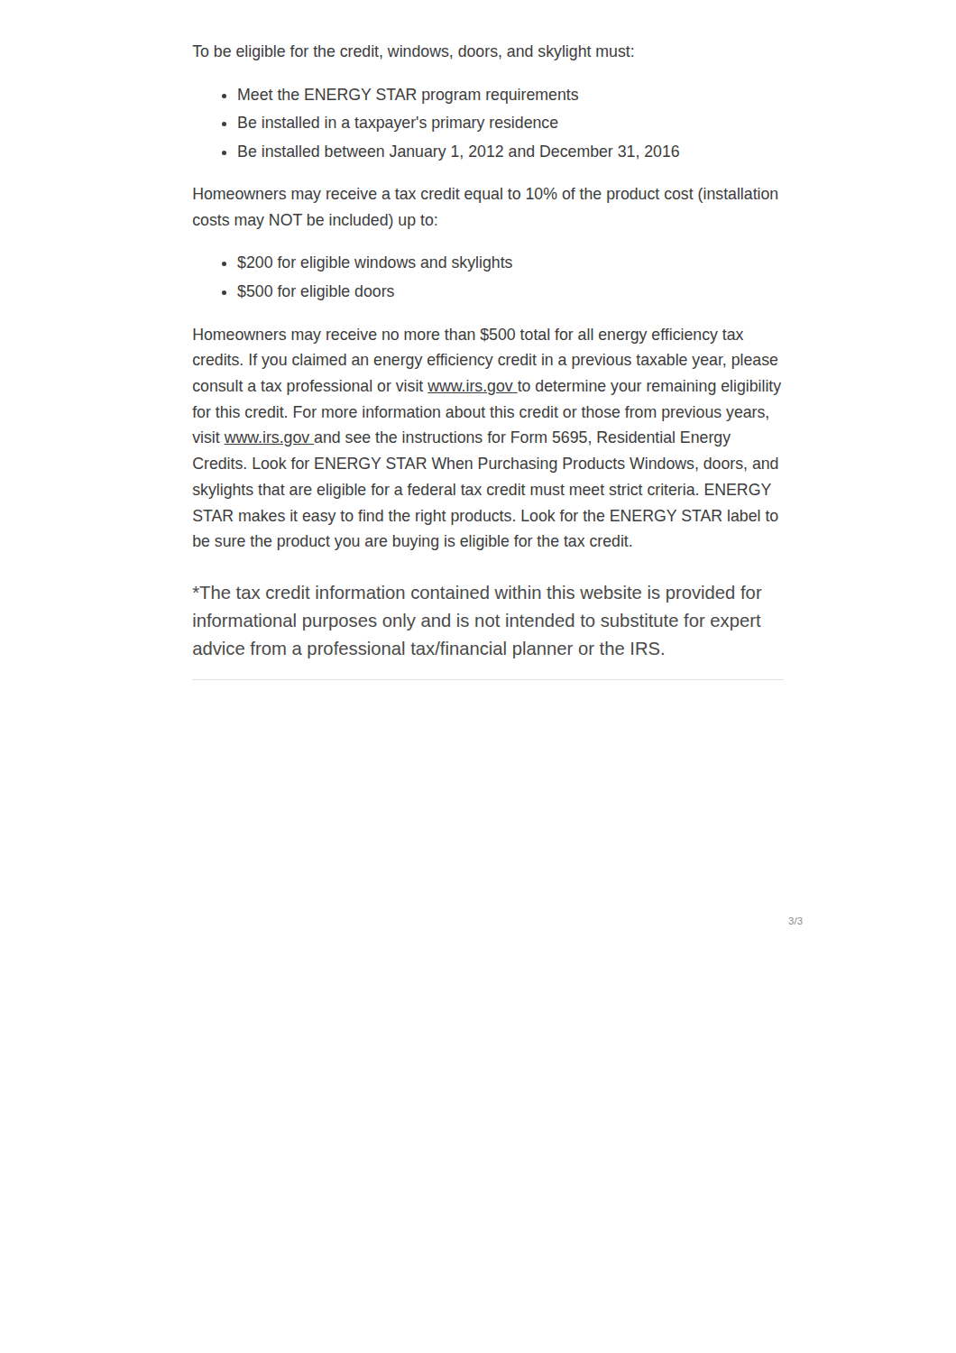To be eligible for the credit, windows, doors, and skylight must:
Meet the ENERGY STAR program requirements
Be installed in a taxpayer's primary residence
Be installed between January 1, 2012 and December 31, 2016
Homeowners may receive a tax credit equal to 10% of the product cost (installation costs may NOT be included) up to:
$200 for eligible windows and skylights
$500 for eligible doors
Homeowners may receive no more than $500 total for all energy efficiency tax credits. If you claimed an energy efficiency credit in a previous taxable year, please consult a tax professional or visit www.irs.gov to determine your remaining eligibility for this credit. For more information about this credit or those from previous years, visit www.irs.gov and see the instructions for Form 5695, Residential Energy Credits. Look for ENERGY STAR When Purchasing Products Windows, doors, and skylights that are eligible for a federal tax credit must meet strict criteria. ENERGY STAR makes it easy to find the right products. Look for the ENERGY STAR label to be sure the product you are buying is eligible for the tax credit.
*The tax credit information contained within this website is provided for informational purposes only and is not intended to substitute for expert advice from a professional tax/financial planner or the IRS.
3/3